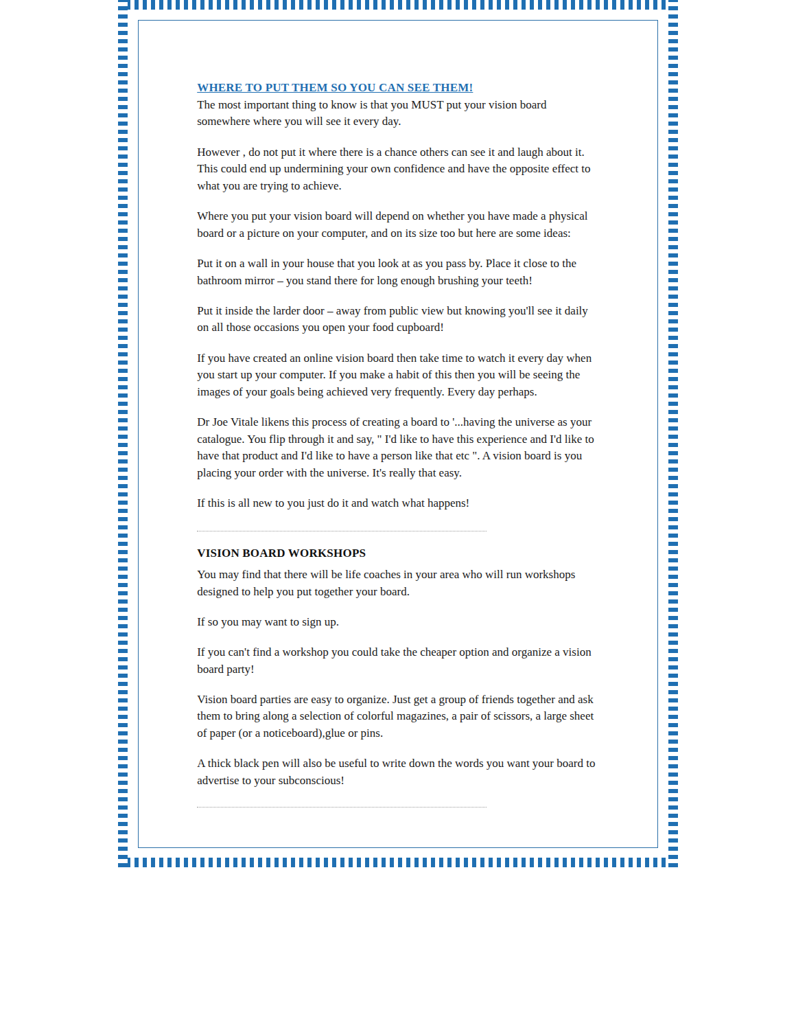WHERE TO PUT THEM SO YOU CAN SEE THEM!
The most important thing to know is that you MUST put your vision board somewhere where you will see it every day.
However , do not put it where there is a chance others can see it and laugh about it. This could end up undermining your own confidence and have the opposite effect to what you are trying to achieve.
Where you put your vision board will depend on whether you have made a physical board or a picture on your computer, and on its size too but here are some ideas:
Put it on a wall in your house that you look at as you pass by. Place it close to the bathroom mirror – you stand there for long enough brushing your teeth!
Put it inside the larder door – away from public view but knowing you'll see it daily on all those occasions you open your food cupboard!
If you have created an online vision board then take time to watch it every day when you start up your computer. If you make a habit of this then you will be seeing the images of your goals being achieved very frequently. Every day perhaps.
Dr Joe Vitale likens this process of creating a board to '...having the universe as your catalogue. You flip through it and say, " I'd like to have this experience and I'd like to have that product and I'd like to have a person like that etc ". A vision board is you placing your order with the universe. It's really that easy.
If this is all new to you just do it and watch what happens!
VISION BOARD WORKSHOPS
You may find that there will be life coaches in your area who will run workshops designed to help you put together your board.
If so you may want to sign up.
If you can't find a workshop you could take the cheaper option and organize a vision board party!
Vision board parties are easy to organize. Just get a group of friends together and ask them to bring along a selection of colorful magazines, a pair of scissors, a large sheet of paper (or a noticeboard),glue or pins.
A thick black pen will also be useful to write down the words you want your board to advertise to your subconscious!